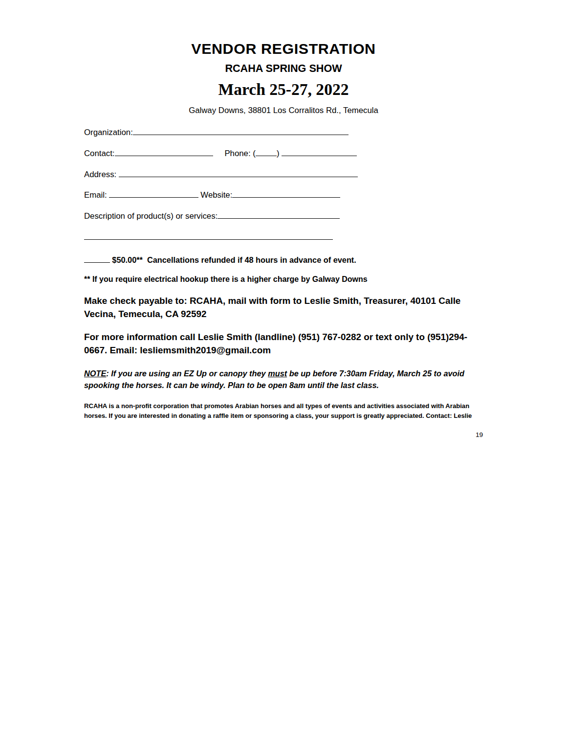VENDOR REGISTRATION
RCAHA SPRING SHOW
March 25-27, 2022
Galway Downs, 38801 Los Corralitos Rd., Temecula
Organization:
Contact: Phone: ( )
Address:
Email: Website:
Description of product(s) or services:
$50.00** Cancellations refunded if 48 hours in advance of event.
** If you require electrical hookup there is a higher charge by Galway Downs
Make check payable to: RCAHA, mail with form to Leslie Smith, Treasurer, 40101 Calle Vecina, Temecula, CA 92592
For more information call Leslie Smith (landline) (951) 767-0282 or text only to (951)294-0667. Email: lesliemsmith2019@gmail.com
NOTE: If you are using an EZ Up or canopy they must be up before 7:30am Friday, March 25 to avoid spooking the horses. It can be windy. Plan to be open 8am until the last class.
RCAHA is a non-profit corporation that promotes Arabian horses and all types of events and activities associated with Arabian horses. If you are interested in donating a raffle item or sponsoring a class, your support is greatly appreciated. Contact: Leslie
19